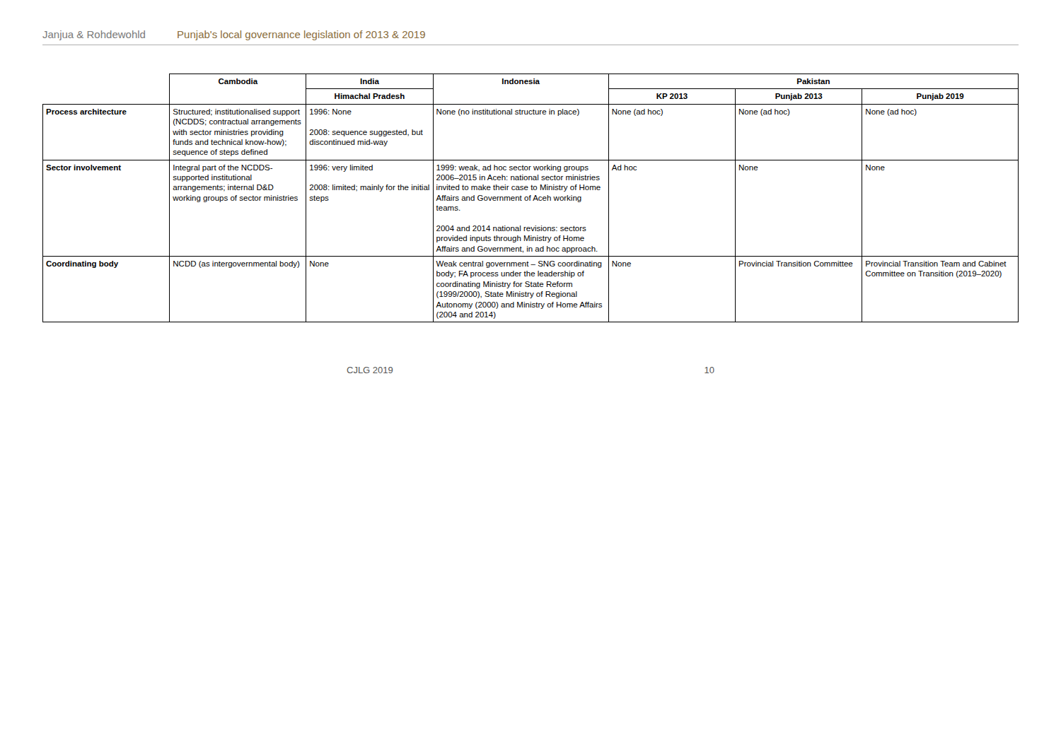Janjua & Rohdewohld Punjab's local governance legislation of 2013 & 2019
| | Cambodia | India | Indonesia | Pakistan |
| --- | --- | --- | --- | --- |
| Himachal Pradesh | KP 2013 | Punjab 2013 | Punjab 2019 |
| Process architecture | Structured; institutionalised support (NCDDS; contractual arrangements with sector ministries providing funds and technical know-how); sequence of steps defined | 1996: None 2008: sequence suggested, but discontinued mid-way | None (no institutional structure in place) | None (ad hoc) | None (ad hoc) | None (ad hoc) |
| Sector involvement | Integral part of the NCDDS-supported institutional arrangements; internal D&D working groups of sector ministries | 1996: very limited 2008: limited; mainly for the initial steps | 1999: weak, ad hoc sector working groups 2006–2015 in Aceh: national sector ministries invited to make their case to Ministry of Home Affairs and Government of Aceh working teams. 2004 and 2014 national revisions: sectors provided inputs through Ministry of Home Affairs and Government, in ad hoc approach. | Ad hoc | None | None |
| Coordinating body | NCDD (as intergovernmental body) | None | Weak central government – SNG coordinating body; FA process under the leadership of coordinating Ministry for State Reform (1999/2000), State Ministry of Regional Autonomy (2000) and Ministry of Home Affairs (2004 and 2014) | None | Provincial Transition Committee | Provincial Transition Team and Cabinet Committee on Transition (2019–2020) |
CJLG 2019 10